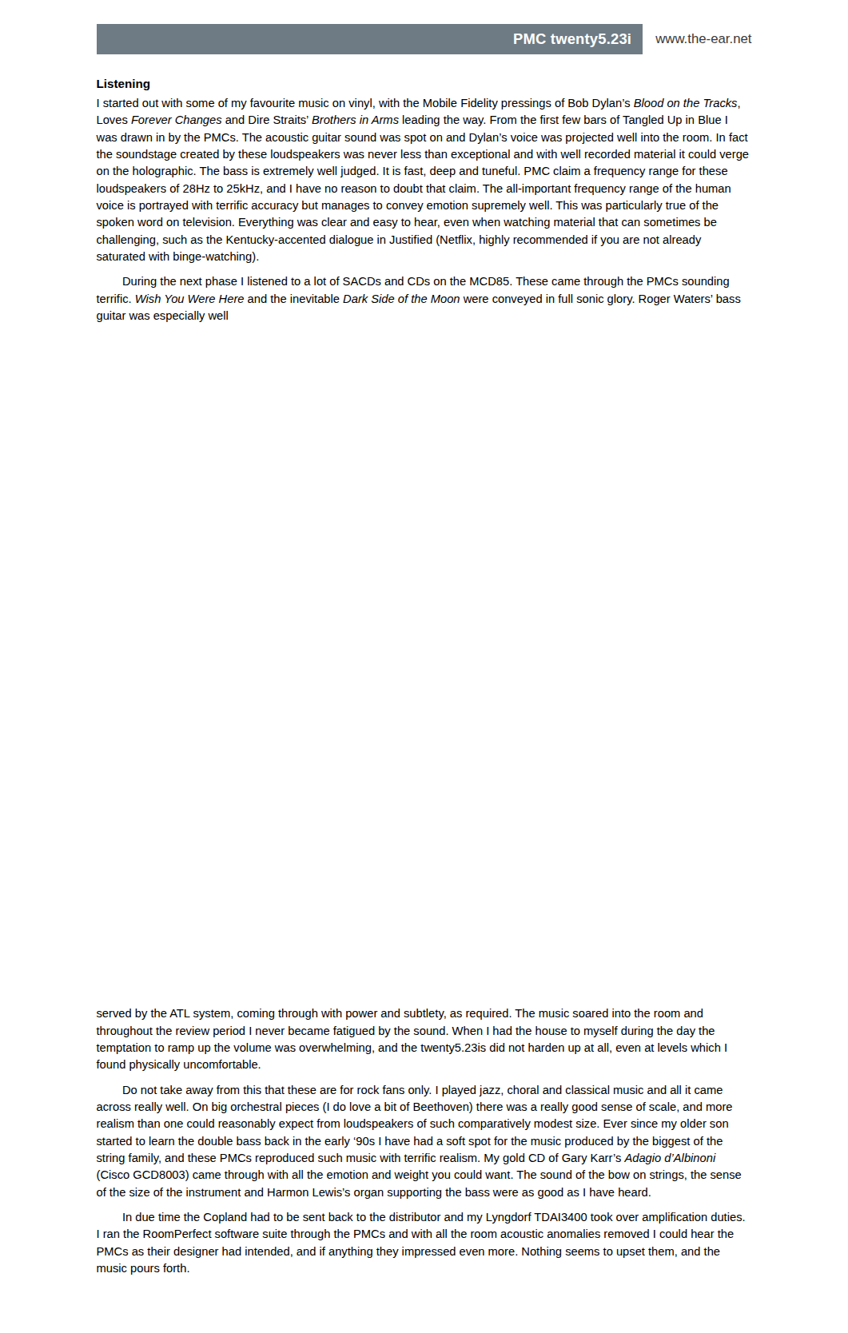PMC twenty5.23i
www.the-ear.net
Listening
I started out with some of my favourite music on vinyl, with the Mobile Fidelity pressings of Bob Dylan’s Blood on the Tracks, Loves Forever Changes and Dire Straits’ Brothers in Arms leading the way. From the first few bars of Tangled Up in Blue I was drawn in by the PMCs. The acoustic guitar sound was spot on and Dylan’s voice was projected well into the room. In fact the soundstage created by these loudspeakers was never less than exceptional and with well recorded material it could verge on the holographic. The bass is extremely well judged. It is fast, deep and tuneful. PMC claim a frequency range for these loudspeakers of 28Hz to 25kHz, and I have no reason to doubt that claim. The all-important frequency range of the human voice is portrayed with terrific accuracy but manages to convey emotion supremely well. This was particularly true of the spoken word on television. Everything was clear and easy to hear, even when watching material that can sometimes be challenging, such as the Kentucky-accented dialogue in Justified (Netflix, highly recommended if you are not already saturated with binge-watching).
During the next phase I listened to a lot of SACDs and CDs on the MCD85. These came through the PMCs sounding terrific. Wish You Were Here and the inevitable Dark Side of the Moon were conveyed in full sonic glory. Roger Waters’ bass guitar was especially well
served by the ATL system, coming through with power and subtlety, as required. The music soared into the room and throughout the review period I never became fatigued by the sound. When I had the house to myself during the day the temptation to ramp up the volume was overwhelming, and the twenty5.23is did not harden up at all, even at levels which I found physically uncomfortable.
Do not take away from this that these are for rock fans only. I played jazz, choral and classical music and all it came across really well. On big orchestral pieces (I do love a bit of Beethoven) there was a really good sense of scale, and more realism than one could reasonably expect from loudspeakers of such comparatively modest size. Ever since my older son started to learn the double bass back in the early ‘90s I have had a soft spot for the music produced by the biggest of the string family, and these PMCs reproduced such music with terrific realism. My gold CD of Gary Karr’s Adagio d’Albinoni (Cisco GCD8003) came through with all the emotion and weight you could want. The sound of the bow on strings, the sense of the size of the instrument and Harmon Lewis’s organ supporting the bass were as good as I have heard.
In due time the Copland had to be sent back to the distributor and my Lyngdorf TDAI3400 took over amplification duties. I ran the RoomPerfect software suite through the PMCs and with all the room acoustic anomalies removed I could hear the PMCs as their designer had intended, and if anything they impressed even more. Nothing seems to upset them, and the music pours forth.